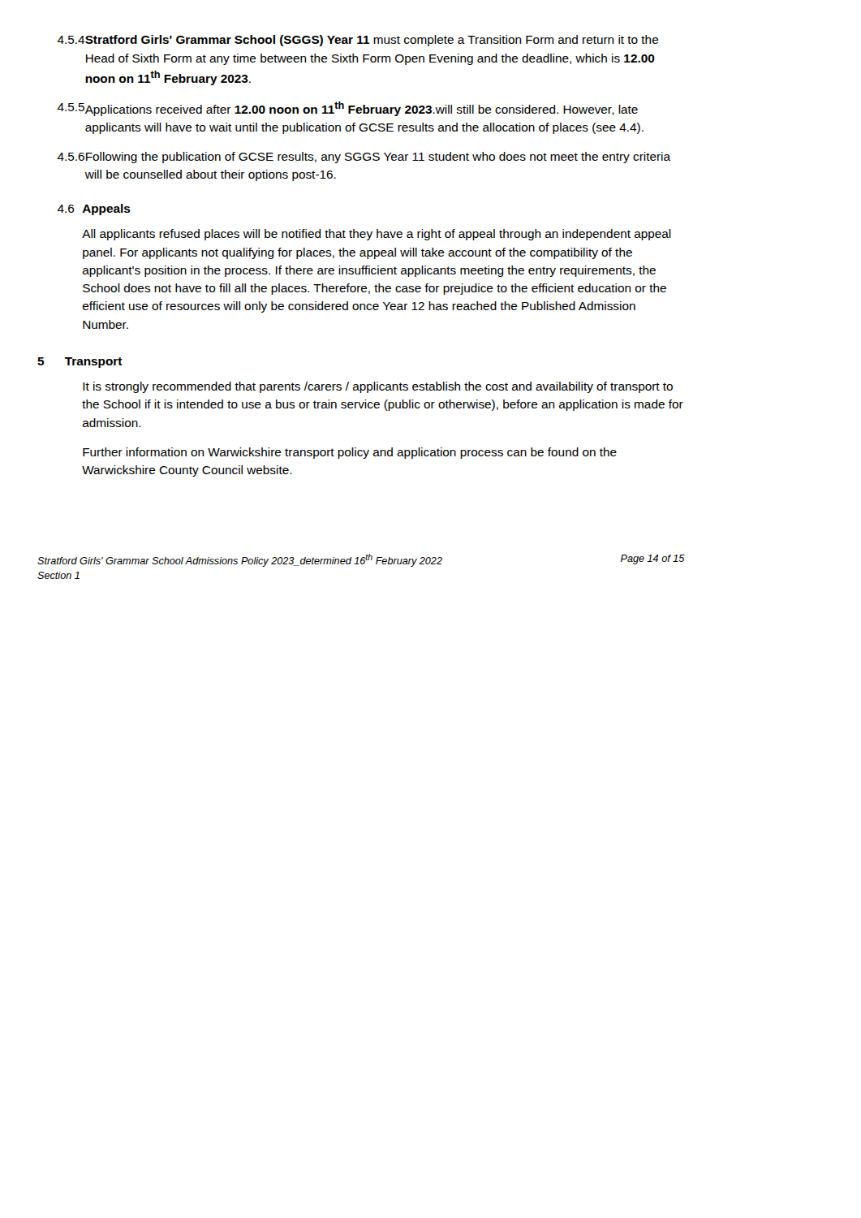4.5.4 Stratford Girls' Grammar School (SGGS) Year 11 must complete a Transition Form and return it to the Head of Sixth Form at any time between the Sixth Form Open Evening and the deadline, which is 12.00 noon on 11th February 2023.
4.5.5 Applications received after 12.00 noon on 11th February 2023.will still be considered. However, late applicants will have to wait until the publication of GCSE results and the allocation of places (see 4.4).
4.5.6 Following the publication of GCSE results, any SGGS Year 11 student who does not meet the entry criteria will be counselled about their options post-16.
4.6 Appeals
All applicants refused places will be notified that they have a right of appeal through an independent appeal panel. For applicants not qualifying for places, the appeal will take account of the compatibility of the applicant's position in the process. If there are insufficient applicants meeting the entry requirements, the School does not have to fill all the places. Therefore, the case for prejudice to the efficient education or the efficient use of resources will only be considered once Year 12 has reached the Published Admission Number.
5 Transport
It is strongly recommended that parents /carers / applicants establish the cost and availability of transport to the School if it is intended to use a bus or train service (public or otherwise), before an application is made for admission.
Further information on Warwickshire transport policy and application process can be found on the Warwickshire County Council website.
Stratford Girls' Grammar School Admissions Policy 2023_determined 16th February 2022
Section 1
Page 14 of 15